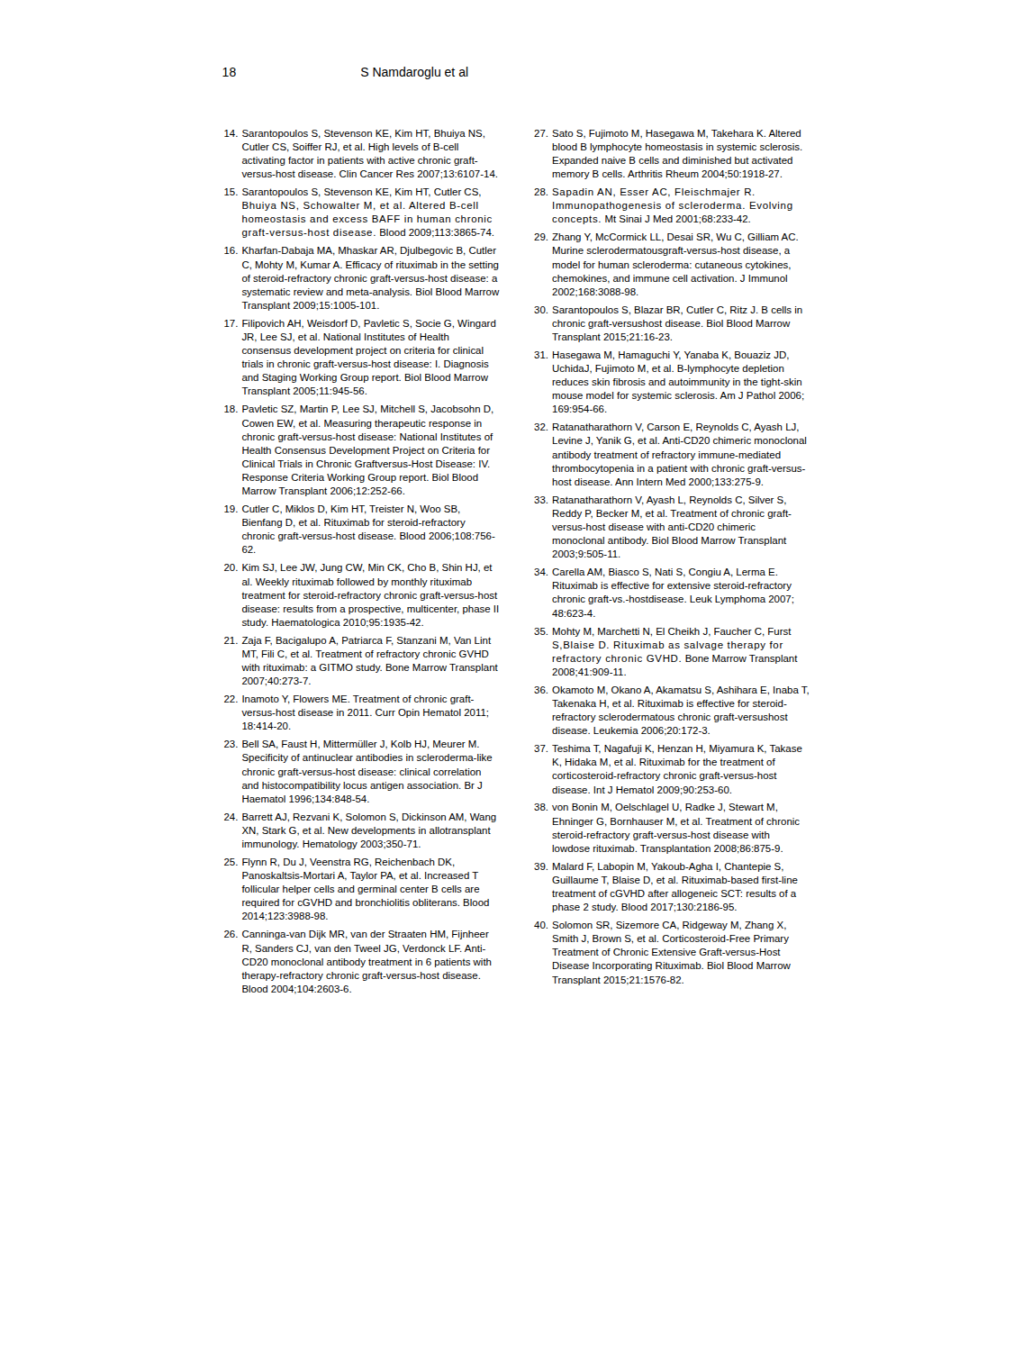18
S Namdaroglu et al
14. Sarantopoulos S, Stevenson KE, Kim HT, Bhuiya NS, Cutler CS, Soiffer RJ, et al. High levels of B-cell activating factor in patients with active chronic graft-versus-host disease. Clin Cancer Res 2007;13:6107-14.
15. Sarantopoulos S, Stevenson KE, Kim HT, Cutler CS, Bhuiya NS, Schowalter M, et al. Altered B-cell homeostasis and excess BAFF in human chronic graft-versus-host disease. Blood 2009;113:3865-74.
16. Kharfan-Dabaja MA, Mhaskar AR, Djulbegovic B, Cutler C, Mohty M, Kumar A. Efficacy of rituximab in the setting of steroid-refractory chronic graft-versus-host disease: a systematic review and meta-analysis. Biol Blood Marrow Transplant 2009;15:1005-101.
17. Filipovich AH, Weisdorf D, Pavletic S, Socie G, Wingard JR, Lee SJ, et al. National Institutes of Health consensus development project on criteria for clinical trials in chronic graft-versus-host disease: I. Diagnosis and Staging Working Group report. Biol Blood Marrow Transplant 2005;11:945-56.
18. Pavletic SZ, Martin P, Lee SJ, Mitchell S, Jacobsohn D, Cowen EW, et al. Measuring therapeutic response in chronic graft-versus-host disease: National Institutes of Health Consensus Development Project on Criteria for Clinical Trials in Chronic Graftversus-Host Disease: IV. Response Criteria Working Group report. Biol Blood Marrow Transplant 2006;12:252-66.
19. Cutler C, Miklos D, Kim HT, Treister N, Woo SB, Bienfang D, et al. Rituximab for steroid-refractory chronic graft-versus-host disease. Blood 2006;108:756-62.
20. Kim SJ, Lee JW, Jung CW, Min CK, Cho B, Shin HJ, et al. Weekly rituximab followed by monthly rituximab treatment for steroid-refractory chronic graft-versus-host disease: results from a prospective, multicenter, phase II study. Haematologica 2010;95:1935-42.
21. Zaja F, Bacigalupo A, Patriarca F, Stanzani M, Van Lint MT, Fili C, et al. Treatment of refractory chronic GVHD with rituximab: a GITMO study. Bone Marrow Transplant 2007;40:273-7.
22. Inamoto Y, Flowers ME. Treatment of chronic graft-versus-host disease in 2011. Curr Opin Hematol 2011; 18:414-20.
23. Bell SA, Faust H, Mittermüller J, Kolb HJ, Meurer M. Specificity of antinuclear antibodies in scleroderma-like chronic graft-versus-host disease: clinical correlation and histocompatibility locus antigen association. Br J Haematol 1996;134:848-54.
24. Barrett AJ, Rezvani K, Solomon S, Dickinson AM, Wang XN, Stark G, et al. New developments in allotransplant immunology. Hematology 2003;350-71.
25. Flynn R, Du J, Veenstra RG, Reichenbach DK, Panoskaltsis-Mortari A, Taylor PA, et al. Increased T follicular helper cells and germinal center B cells are required for cGVHD and bronchiolitis obliterans. Blood 2014;123:3988-98.
26. Canninga-van Dijk MR, van der Straaten HM, Fijnheer R, Sanders CJ, van den Tweel JG, Verdonck LF. Anti-CD20 monoclonal antibody treatment in 6 patients with therapy-refractory chronic graft-versus-host disease. Blood 2004;104:2603-6.
27. Sato S, Fujimoto M, Hasegawa M, Takehara K. Altered blood B lymphocyte homeostasis in systemic sclerosis. Expanded naive B cells and diminished but activated memory B cells. Arthritis Rheum 2004;50:1918-27.
28. Sapadin AN, Esser AC, Fleischmajer R. Immunopathogenesis of scleroderma. Evolving concepts. Mt Sinai J Med 2001;68:233-42.
29. Zhang Y, McCormick LL, Desai SR, Wu C, Gilliam AC. Murine sclerodermatousgraft-versus-host disease, a model for human scleroderma: cutaneous cytokines, chemokines, and immune cell activation. J Immunol 2002;168:3088-98.
30. Sarantopoulos S, Blazar BR, Cutler C, Ritz J. B cells in chronic graft-versushost disease. Biol Blood Marrow Transplant 2015;21:16-23.
31. Hasegawa M, Hamaguchi Y, Yanaba K, Bouaziz JD, UchidaJ, Fujimoto M, et al. B-lymphocyte depletion reduces skin fibrosis and autoimmunity in the tight-skin mouse model for systemic sclerosis. Am J Pathol 2006; 169:954-66.
32. Ratanatharathorn V, Carson E, Reynolds C, Ayash LJ, Levine J, Yanik G, et al. Anti-CD20 chimeric monoclonal antibody treatment of refractory immune-mediated thrombocytopenia in a patient with chronic graft-versus-host disease. Ann Intern Med 2000;133:275-9.
33. Ratanatharathorn V, Ayash L, Reynolds C, Silver S, Reddy P, Becker M, et al. Treatment of chronic graft-versus-host disease with anti-CD20 chimeric monoclonal antibody. Biol Blood Marrow Transplant 2003;9:505-11.
34. Carella AM, Biasco S, Nati S, Congiu A, Lerma E. Rituximab is effective for extensive steroid-refractory chronic graft-vs.-hostdisease. Leuk Lymphoma 2007; 48:623-4.
35. Mohty M, Marchetti N, El Cheikh J, Faucher C, Furst S,Blaise D. Rituximab as salvage therapy for refractory chronic GVHD. Bone Marrow Transplant 2008;41:909-11.
36. Okamoto M, Okano A, Akamatsu S, Ashihara E, Inaba T, Takenaka H, et al. Rituximab is effective for steroid-refractory sclerodermatous chronic graft-versushost disease. Leukemia 2006;20:172-3.
37. Teshima T, Nagafuji K, Henzan H, Miyamura K, Takase K, Hidaka M, et al. Rituximab for the treatment of corticosteroid-refractory chronic graft-versus-host disease. Int J Hematol 2009;90:253-60.
38. von Bonin M, Oelschlagel U, Radke J, Stewart M, Ehninger G, Bornhauser M, et al. Treatment of chronic steroid-refractory graft-versus-host disease with lowdose rituximab. Transplantation 2008;86:875-9.
39. Malard F, Labopin M, Yakoub-Agha I, Chantepie S, Guillaume T, Blaise D, et al. Rituximab-based first-line treatment of cGVHD after allogeneic SCT: results of a phase 2 study. Blood 2017;130:2186-95.
40. Solomon SR, Sizemore CA, Ridgeway M, Zhang X, Smith J, Brown S, et al. Corticosteroid-Free Primary Treatment of Chronic Extensive Graft-versus-Host Disease Incorporating Rituximab. Biol Blood Marrow Transplant 2015;21:1576-82.